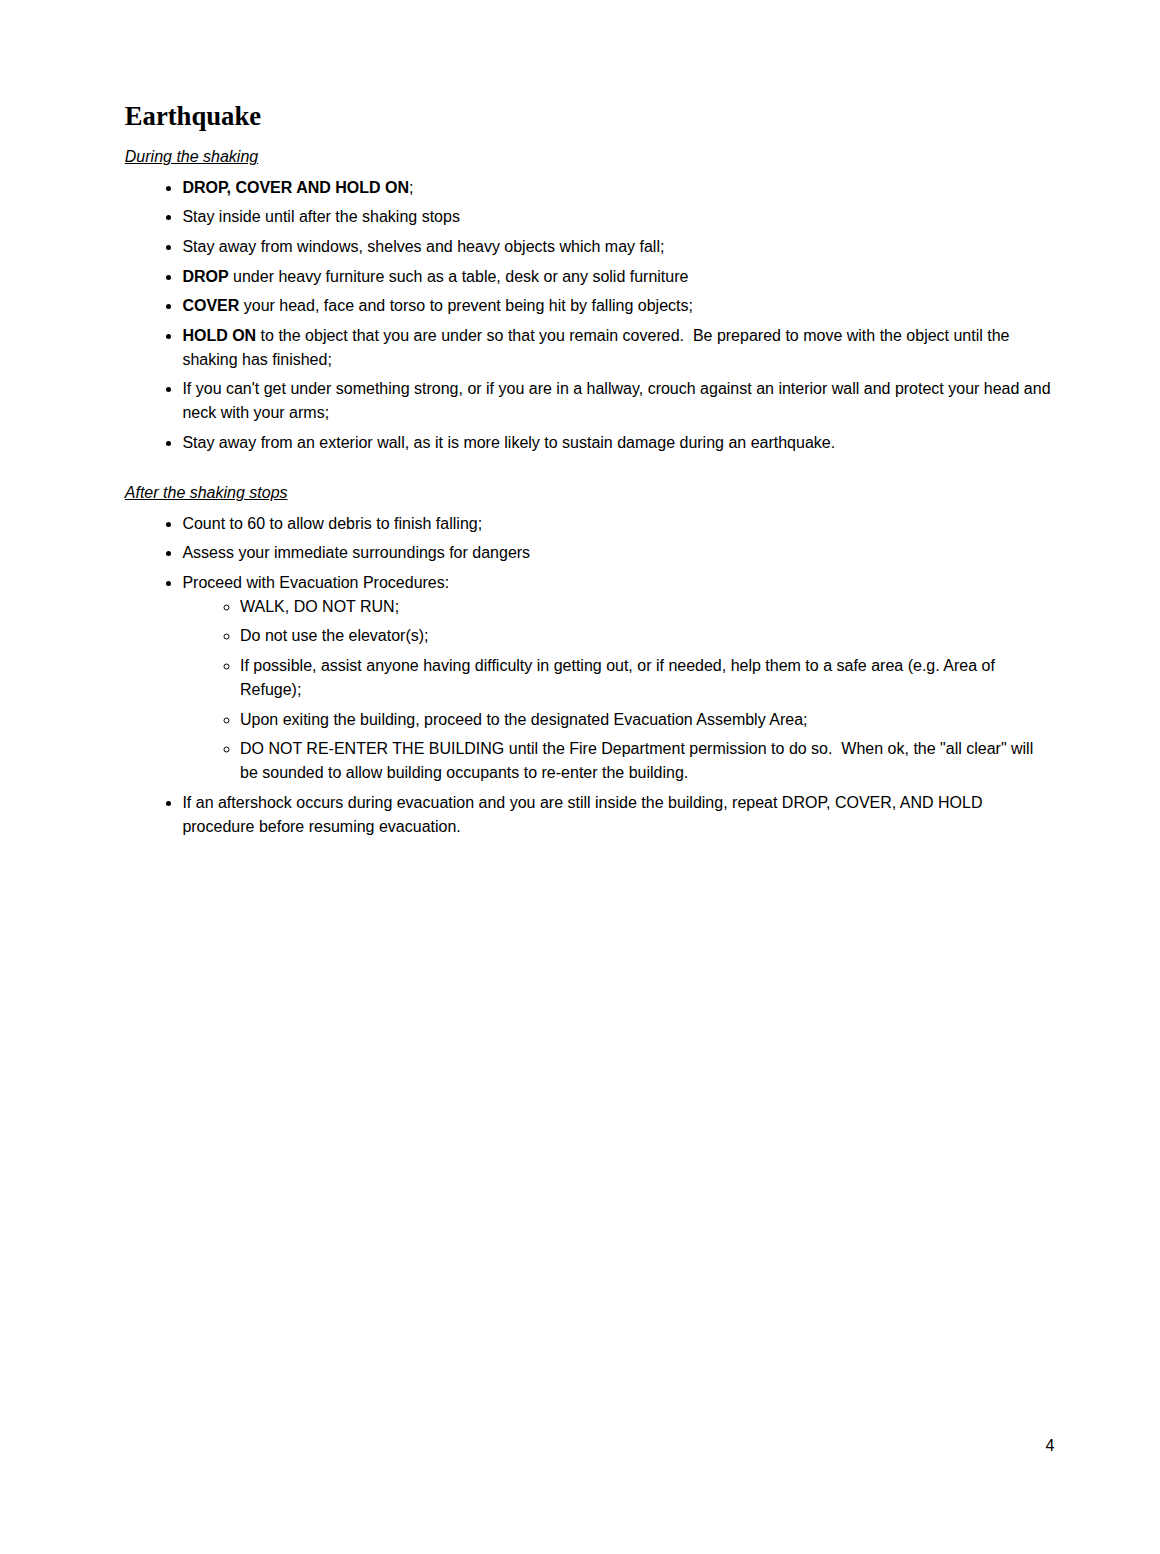Earthquake
During the shaking
DROP, COVER AND HOLD ON;
Stay inside until after the shaking stops
Stay away from windows, shelves and heavy objects which may fall;
DROP under heavy furniture such as a table, desk or any solid furniture
COVER your head, face and torso to prevent being hit by falling objects;
HOLD ON to the object that you are under so that you remain covered. Be prepared to move with the object until the shaking has finished;
If you can't get under something strong, or if you are in a hallway, crouch against an interior wall and protect your head and neck with your arms;
Stay away from an exterior wall, as it is more likely to sustain damage during an earthquake.
After the shaking stops
Count to 60 to allow debris to finish falling;
Assess your immediate surroundings for dangers
Proceed with Evacuation Procedures:
WALK, DO NOT RUN;
Do not use the elevator(s);
If possible, assist anyone having difficulty in getting out, or if needed, help them to a safe area (e.g. Area of Refuge);
Upon exiting the building, proceed to the designated Evacuation Assembly Area;
DO NOT RE-ENTER THE BUILDING until the Fire Department permission to do so. When ok, the "all clear" will be sounded to allow building occupants to re-enter the building.
If an aftershock occurs during evacuation and you are still inside the building, repeat DROP, COVER, AND HOLD procedure before resuming evacuation.
4